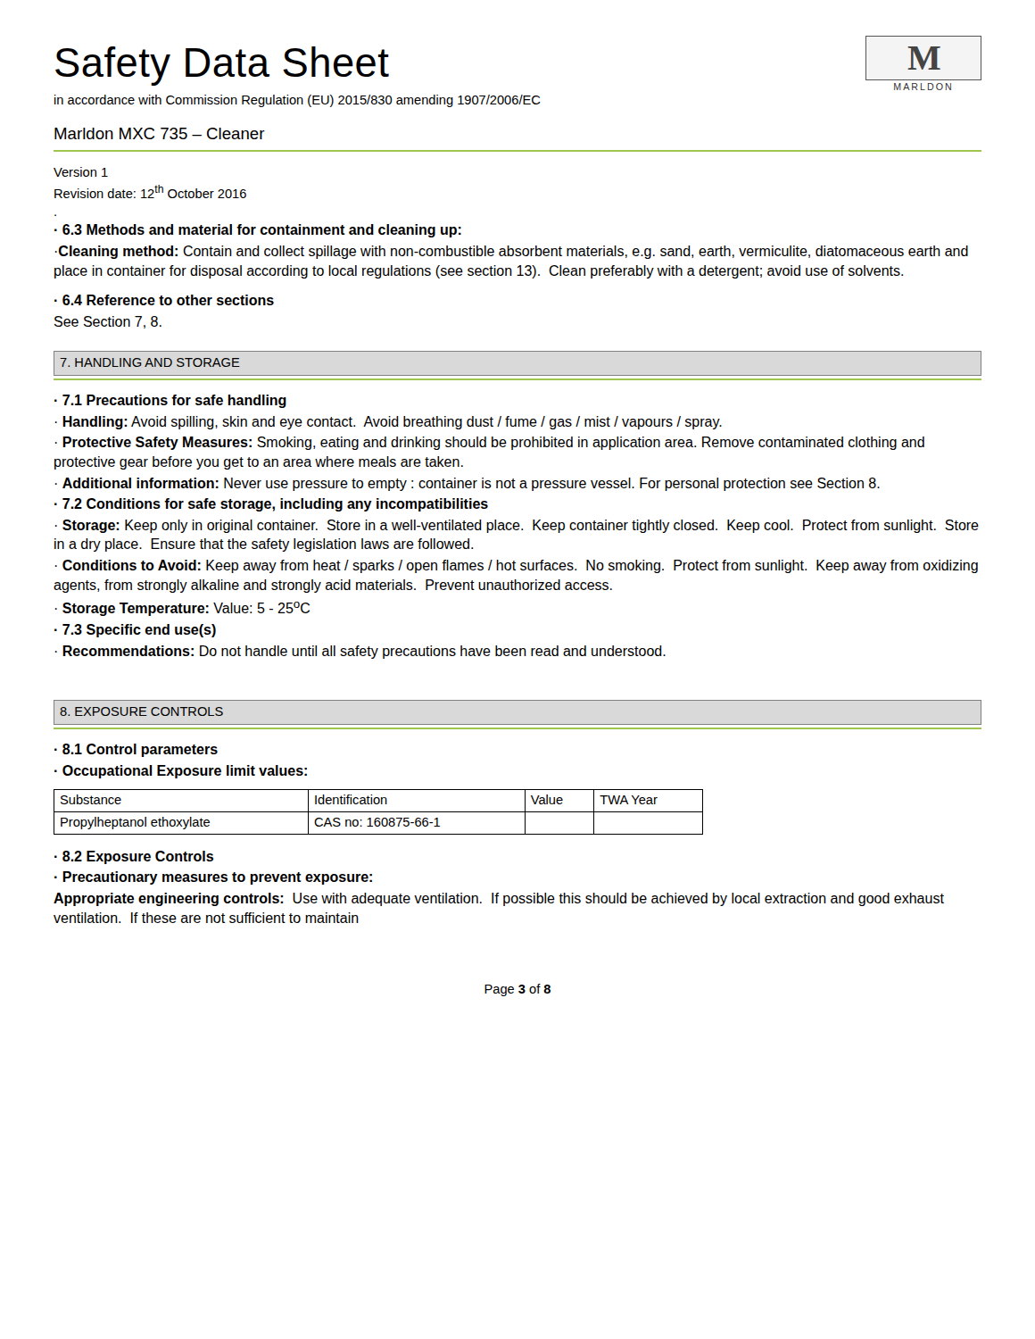Safety Data Sheet
in accordance with Commission Regulation (EU) 2015/830 amending 1907/2006/EC
Marldon MXC 735 – Cleaner
M
MARLDON
Version 1
Revision date: 12th October 2016
.
· 6.3 Methods and material for containment and cleaning up:
·Cleaning method: Contain and collect spillage with non-combustible absorbent materials, e.g. sand, earth, vermiculite, diatomaceous earth and place in container for disposal according to local regulations (see section 13). Clean preferably with a detergent; avoid use of solvents.
· 6.4 Reference to other sections
See Section 7, 8.
7. HANDLING AND STORAGE
· 7.1 Precautions for safe handling
· Handling: Avoid spilling, skin and eye contact. Avoid breathing dust / fume / gas / mist / vapours / spray.
· Protective Safety Measures: Smoking, eating and drinking should be prohibited in application area. Remove contaminated clothing and protective gear before you get to an area where meals are taken.
· Additional information: Never use pressure to empty : container is not a pressure vessel. For personal protection see Section 8.
· 7.2 Conditions for safe storage, including any incompatibilities
· Storage: Keep only in original container. Store in a well-ventilated place. Keep container tightly closed. Keep cool. Protect from sunlight. Store in a dry place. Ensure that the safety legislation laws are followed.
· Conditions to Avoid: Keep away from heat / sparks / open flames / hot surfaces. No smoking. Protect from sunlight. Keep away from oxidizing agents, from strongly alkaline and strongly acid materials. Prevent unauthorized access.
· Storage Temperature: Value: 5 - 25oC
· 7.3 Specific end use(s)
· Recommendations: Do not handle until all safety precautions have been read and understood.
8. EXPOSURE CONTROLS
· 8.1 Control parameters
· Occupational Exposure limit values:
| Substance | Identification | Value | TWA Year |
| --- | --- | --- | --- |
| Propylheptanol ethoxylate | CAS no: 160875-66-1 | | |
· 8.2 Exposure Controls
· Precautionary measures to prevent exposure:
Appropriate engineering controls: Use with adequate ventilation. If possible this should be achieved by local extraction and good exhaust ventilation. If these are not sufficient to maintain
Page 3 of 8